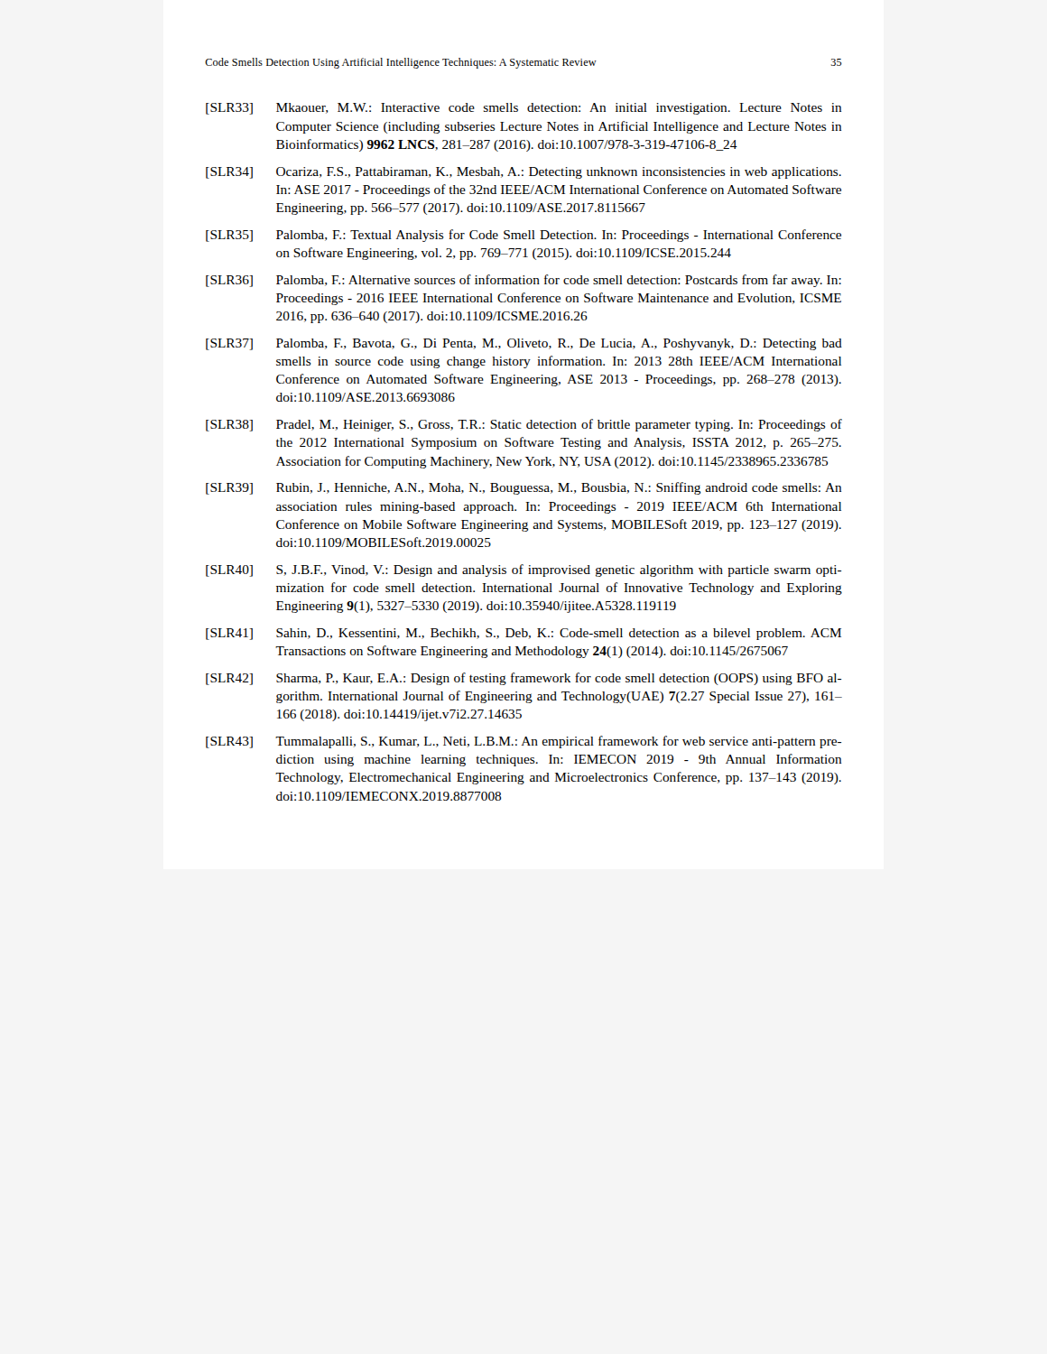Code Smells Detection Using Artificial Intelligence Techniques: A Systematic Review 35
[SLR33] Mkaouer, M.W.: Interactive code smells detection: An initial investigation. Lecture Notes in Computer Science (including subseries Lecture Notes in Artificial Intelligence and Lecture Notes in Bioinformatics) 9962 LNCS, 281–287 (2016). doi:10.1007/978-3-319-47106-8_24
[SLR34] Ocariza, F.S., Pattabiraman, K., Mesbah, A.: Detecting unknown inconsistencies in web applications. In: ASE 2017 - Proceedings of the 32nd IEEE/ACM International Conference on Automated Software Engineering, pp. 566–577 (2017). doi:10.1109/ASE.2017.8115667
[SLR35] Palomba, F.: Textual Analysis for Code Smell Detection. In: Proceedings - International Conference on Software Engineering, vol. 2, pp. 769–771 (2015). doi:10.1109/ICSE.2015.244
[SLR36] Palomba, F.: Alternative sources of information for code smell detection: Postcards from far away. In: Proceedings - 2016 IEEE International Conference on Software Maintenance and Evolution, ICSME 2016, pp. 636–640 (2017). doi:10.1109/ICSME.2016.26
[SLR37] Palomba, F., Bavota, G., Di Penta, M., Oliveto, R., De Lucia, A., Poshyvanyk, D.: Detecting bad smells in source code using change history information. In: 2013 28th IEEE/ACM International Conference on Automated Software Engineering, ASE 2013 - Proceedings, pp. 268–278 (2013). doi:10.1109/ASE.2013.6693086
[SLR38] Pradel, M., Heiniger, S., Gross, T.R.: Static detection of brittle parameter typing. In: Proceedings of the 2012 International Symposium on Software Testing and Analysis, ISSTA 2012, p. 265–275. Association for Computing Machinery, New York, NY, USA (2012). doi:10.1145/2338965.2336785
[SLR39] Rubin, J., Henniche, A.N., Moha, N., Bouguessa, M., Bousbia, N.: Sniffing android code smells: An association rules mining-based approach. In: Proceedings - 2019 IEEE/ACM 6th International Conference on Mobile Software Engineering and Systems, MOBILESoft 2019, pp. 123–127 (2019). doi:10.1109/MOBILESoft.2019.00025
[SLR40] S, J.B.F., Vinod, V.: Design and analysis of improvised genetic algorithm with particle swarm optimization for code smell detection. International Journal of Innovative Technology and Exploring Engineering 9(1), 5327–5330 (2019). doi:10.35940/ijitee.A5328.119119
[SLR41] Sahin, D., Kessentini, M., Bechikh, S., Deb, K.: Code-smell detection as a bilevel problem. ACM Transactions on Software Engineering and Methodology 24(1) (2014). doi:10.1145/2675067
[SLR42] Sharma, P., Kaur, E.A.: Design of testing framework for code smell detection (OOPS) using BFO algorithm. International Journal of Engineering and Technology(UAE) 7(2.27 Special Issue 27), 161–166 (2018). doi:10.14419/ijet.v7i2.27.14635
[SLR43] Tummalapalli, S., Kumar, L., Neti, L.B.M.: An empirical framework for web service anti-pattern prediction using machine learning techniques. In: IEMECON 2019 - 9th Annual Information Technology, Electromechanical Engineering and Microelectronics Conference, pp. 137–143 (2019). doi:10.1109/IEMECONX.2019.8877008